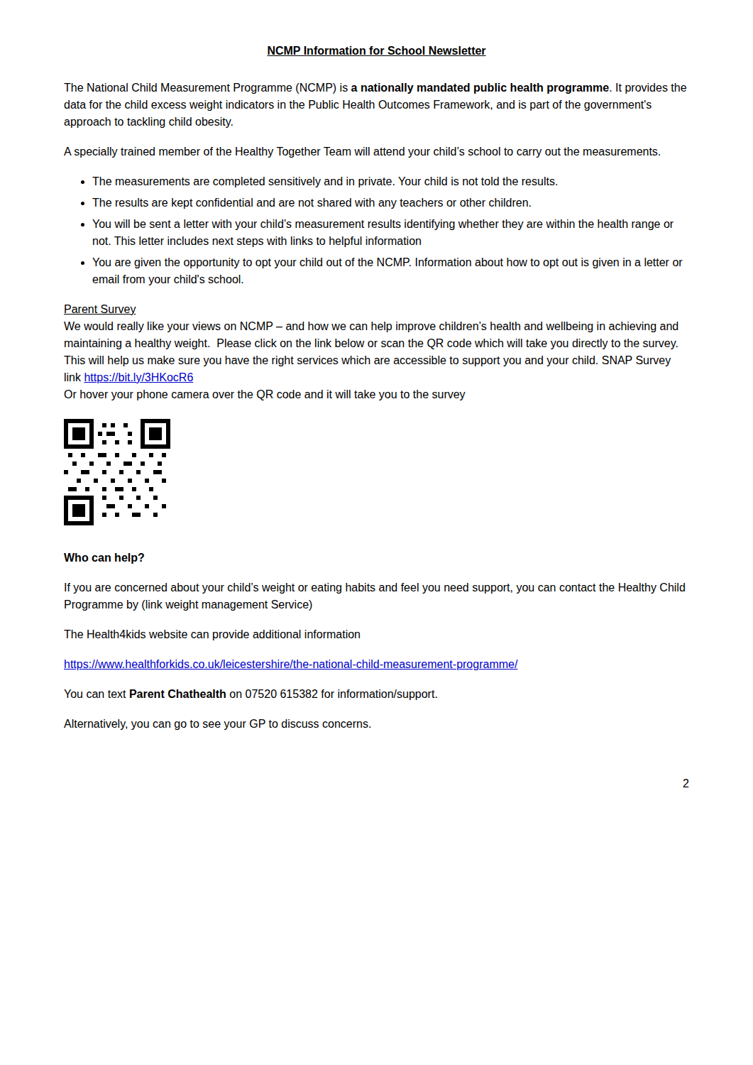NCMP Information for School Newsletter
The National Child Measurement Programme (NCMP) is a nationally mandated public health programme. It provides the data for the child excess weight indicators in the Public Health Outcomes Framework, and is part of the government's approach to tackling child obesity.
A specially trained member of the Healthy Together Team will attend your child’s school to carry out the measurements.
The measurements are completed sensitively and in private. Your child is not told the results.
The results are kept confidential and are not shared with any teachers or other children.
You will be sent a letter with your child’s measurement results identifying whether they are within the health range or not. This letter includes next steps with links to helpful information
You are given the opportunity to opt your child out of the NCMP. Information about how to opt out is given in a letter or email from your child's school.
Parent Survey
We would really like your views on NCMP – and how we can help improve children’s health and wellbeing in achieving and maintaining a healthy weight. Please click on the link below or scan the QR code which will take you directly to the survey. This will help us make sure you have the right services which are accessible to support you and your child. SNAP Survey link https://bit.ly/3HKocR6
Or hover your phone camera over the QR code and it will take you to the survey
Who can help?
If you are concerned about your child’s weight or eating habits and feel you need support, you can contact the Healthy Child Programme by (link weight management Service)
The Health4kids website can provide additional information
https://www.healthforkids.co.uk/leicestershire/the-national-child-measurement-programme/
You can text Parent Chathealth on 07520 615382 for information/support.
Alternatively, you can go to see your GP to discuss concerns.
2